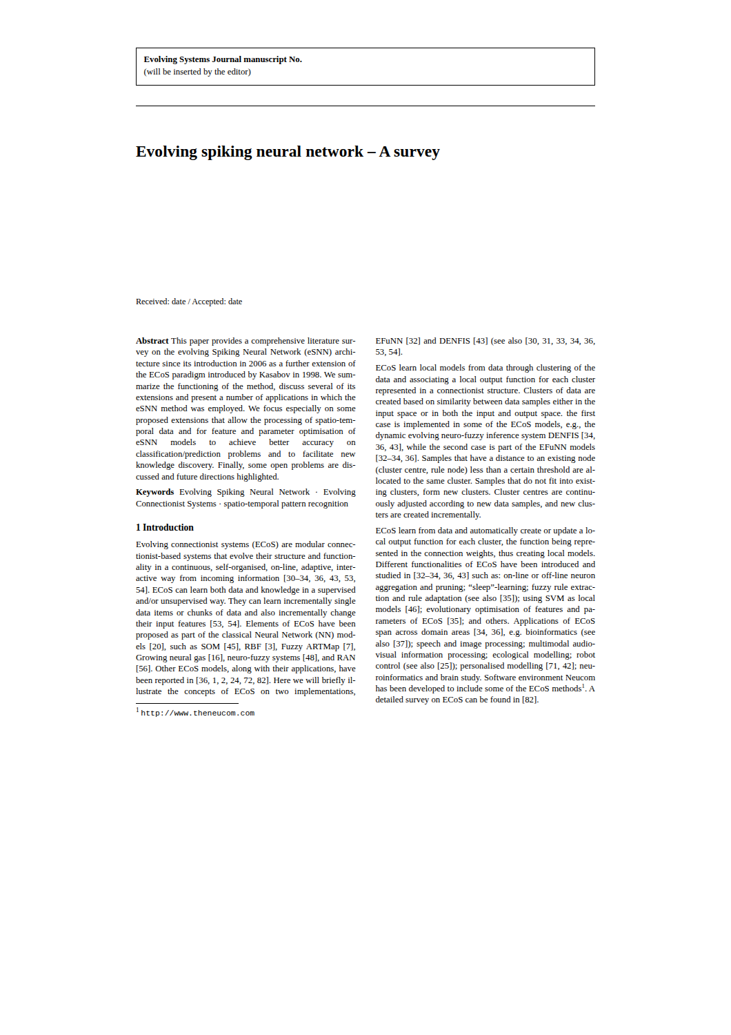Evolving Systems Journal manuscript No.
(will be inserted by the editor)
Evolving spiking neural network – A survey
Received: date / Accepted: date
Abstract This paper provides a comprehensive literature survey on the evolving Spiking Neural Network (eSNN) architecture since its introduction in 2006 as a further extension of the ECoS paradigm introduced by Kasabov in 1998. We summarize the functioning of the method, discuss several of its extensions and present a number of applications in which the eSNN method was employed. We focus especially on some proposed extensions that allow the processing of spatio-temporal data and for feature and parameter optimisation of eSNN models to achieve better accuracy on classification/prediction problems and to facilitate new knowledge discovery. Finally, some open problems are discussed and future directions highlighted.
Keywords Evolving Spiking Neural Network · Evolving Connectionist Systems · spatio-temporal pattern recognition
1 Introduction
Evolving connectionist systems (ECoS) are modular connectionist-based systems that evolve their structure and functionality in a continuous, self-organised, on-line, adaptive, interactive way from incoming information [30–34, 36, 43, 53, 54]. ECoS can learn both data and knowledge in a supervised and/or unsupervised way. They can learn incrementally single data items or chunks of data and also incrementally change their input features [53, 54]. Elements of ECoS have been proposed as part of the classical Neural Network (NN) models [20], such as SOM [45], RBF [3], Fuzzy ARTMap [7], Growing neural gas [16], neuro-fuzzy systems [48], and RAN [56]. Other ECoS models, along with their applications, have been reported in [36, 1, 2, 24, 72, 82]. Here we will briefly illustrate the concepts of ECoS on two implementations, EFuNN [32] and DENFIS [43] (see also [30, 31, 33, 34, 36, 53, 54].
ECoS learn local models from data through clustering of the data and associating a local output function for each cluster represented in a connectionist structure. Clusters of data are created based on similarity between data samples either in the input space or in both the input and output space. the first case is implemented in some of the ECoS models, e.g., the dynamic evolving neuro-fuzzy inference system DENFIS [34, 36, 43], while the second case is part of the EFuNN models [32–34, 36]. Samples that have a distance to an existing node (cluster centre, rule node) less than a certain threshold are allocated to the same cluster. Samples that do not fit into existing clusters, form new clusters. Cluster centres are continuously adjusted according to new data samples, and new clusters are created incrementally.
ECoS learn from data and automatically create or update a local output function for each cluster, the function being represented in the connection weights, thus creating local models. Different functionalities of ECoS have been introduced and studied in [32–34, 36, 43] such as: on-line or off-line neuron aggregation and pruning; “sleep”-learning; fuzzy rule extraction and rule adaptation (see also [35]); using SVM as local models [46]; evolutionary optimisation of features and parameters of ECoS [35]; and others. Applications of ECoS span across domain areas [34, 36], e.g. bioinformatics (see also [37]); speech and image processing; multimodal audio-visual information processing; ecological modelling; robot control (see also [25]); personalised modelling [71, 42]; neuroinformatics and brain study. Software environment Neucom has been developed to include some of the ECoS methods1. A detailed survey on ECoS can be found in [82].
1 http://www.theneucom.com